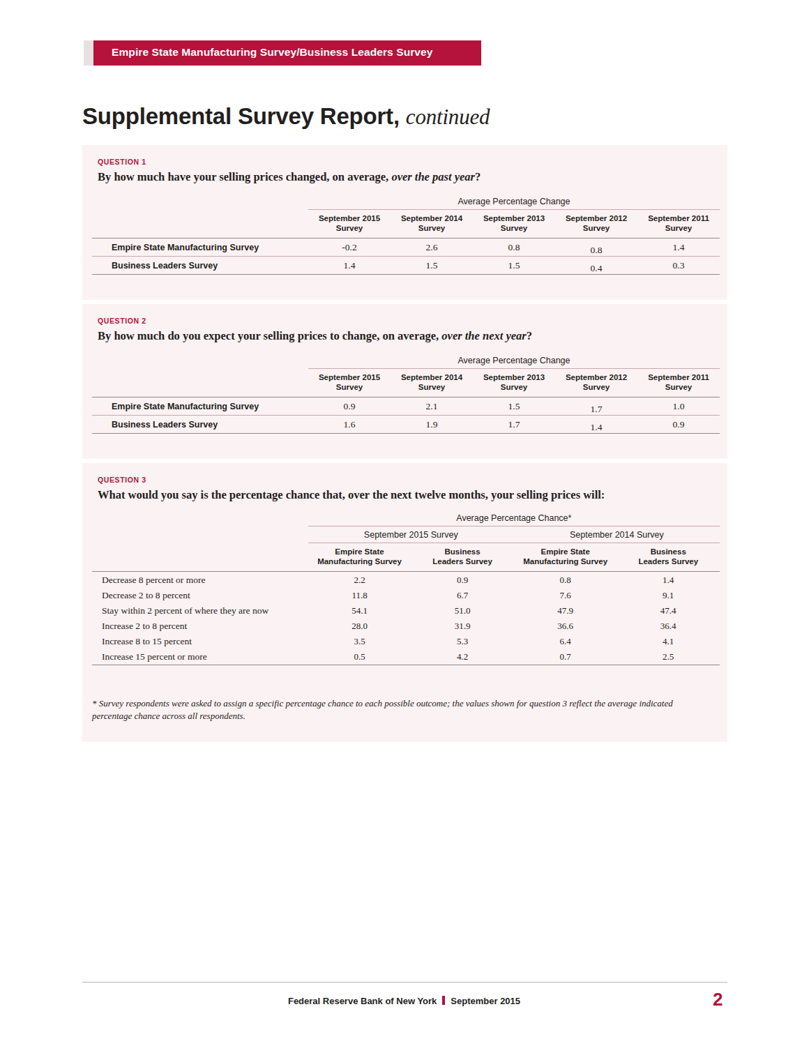Empire State Manufacturing Survey/Business Leaders Survey
Supplemental Survey Report, continued
QUESTION 1
By how much have your selling prices changed, on average, over the past year?
| | Average Percentage Change |
| | September 2015 Survey | September 2014 Survey | September 2013 Survey | September 2012 Survey | September 2011 Survey |
| Empire State Manufacturing Survey | -0.2 | 2.6 | 0.8 | 0.8 | 1.4 |
| Business Leaders Survey | 1.4 | 1.5 | 1.5 | 0.4 | 0.3 |
QUESTION 2
By how much do you expect your selling prices to change, on average, over the next year?
| | Average Percentage Change |
| | September 2015 Survey | September 2014 Survey | September 2013 Survey | September 2012 Survey | September 2011 Survey |
| Empire State Manufacturing Survey | 0.9 | 2.1 | 1.5 | 1.7 | 1.0 |
| Business Leaders Survey | 1.6 | 1.9 | 1.7 | 1.4 | 0.9 |
QUESTION 3
What would you say is the percentage chance that, over the next twelve months, your selling prices will:
| | Average Percentage Chance* |
| | September 2015 Survey | September 2014 Survey |
| | Empire State Manufacturing Survey | Business Leaders Survey | Empire State Manufacturing Survey | Business Leaders Survey |
| Decrease 8 percent or more | 2.2 | 0.9 | 0.8 | 1.4 |
| Decrease 2 to 8 percent | 11.8 | 6.7 | 7.6 | 9.1 |
| Stay within 2 percent of where they are now | 54.1 | 51.0 | 47.9 | 47.4 |
| Increase 2 to 8 percent | 28.0 | 31.9 | 36.6 | 36.4 |
| Increase 8 to 15 percent | 3.5 | 5.3 | 6.4 | 4.1 |
| Increase 15 percent or more | 0.5 | 4.2 | 0.7 | 2.5 |
* Survey respondents were asked to assign a specific percentage chance to each possible outcome; the values shown for question 3 reflect the average indicated percentage chance across all respondents.
Federal Reserve Bank of New York September 2015
2